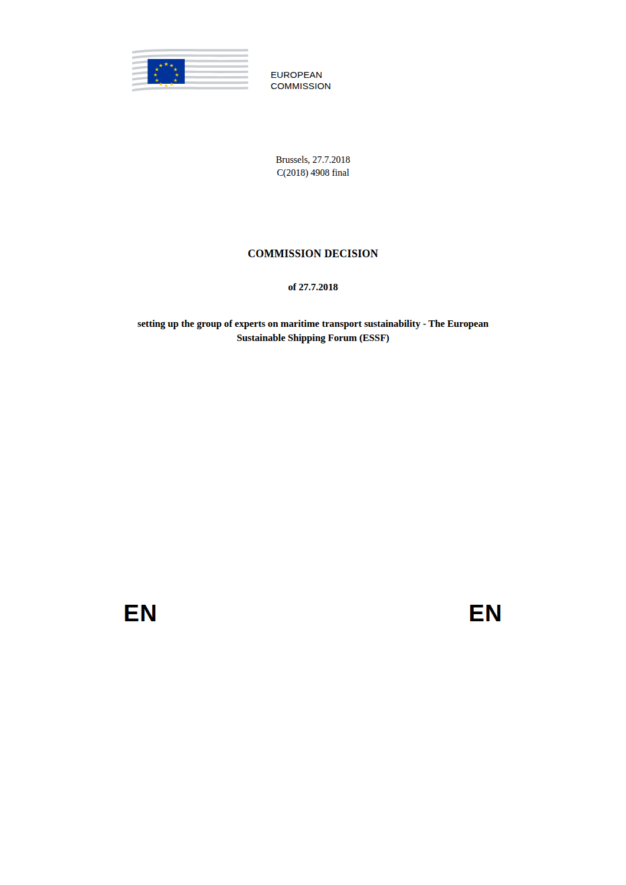EUROPEAN
COMMISSION
Brussels, 27.7.2018 C(2018) 4908 final
COMMISSION DECISION
of 27.7.2018
setting up the group of experts on maritime transport sustainability - The European Sustainable Shipping Forum (ESSF)
EN EN